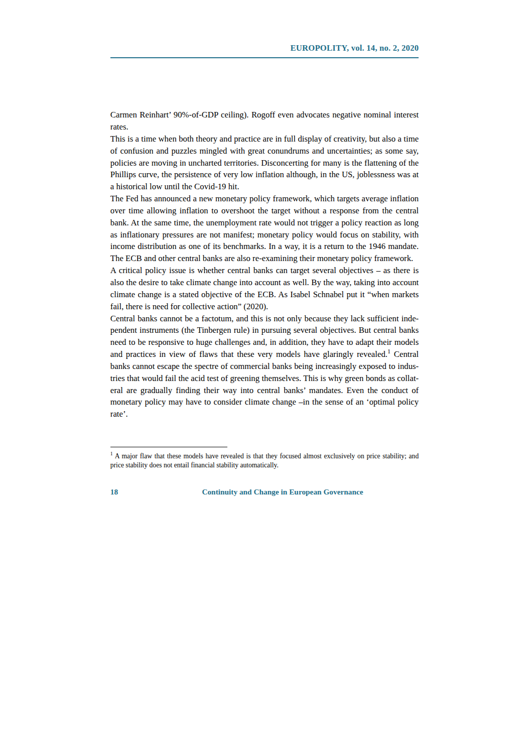EUROPOLITY, vol. 14, no. 2, 2020
Carmen Reinhart’ 90%-of-GDP ceiling). Rogoff even advocates negative nominal interest rates.
This is a time when both theory and practice are in full display of creativity, but also a time of confusion and puzzles mingled with great conundrums and uncertainties; as some say, policies are moving in uncharted territories. Disconcerting for many is the flattening of the Phillips curve, the persistence of very low inflation although, in the US, joblessness was at a historical low until the Covid-19 hit.
The Fed has announced a new monetary policy framework, which targets average inflation over time allowing inflation to overshoot the target without a response from the central bank. At the same time, the unemployment rate would not trigger a policy reaction as long as inflationary pressures are not manifest; monetary policy would focus on stability, with income distribution as one of its benchmarks. In a way, it is a return to the 1946 mandate. The ECB and other central banks are also re-examining their monetary policy framework.
A critical policy issue is whether central banks can target several objectives – as there is also the desire to take climate change into account as well. By the way, taking into account climate change is a stated objective of the ECB. As Isabel Schnabel put it “when markets fail, there is need for collective action” (2020).
Central banks cannot be a factotum, and this is not only because they lack sufficient independent instruments (the Tinbergen rule) in pursuing several objectives. But central banks need to be responsive to huge challenges and, in addition, they have to adapt their models and practices in view of flaws that these very models have glaringly revealed.1 Central banks cannot escape the spectre of commercial banks being increasingly exposed to industries that would fail the acid test of greening themselves. This is why green bonds as collateral are gradually finding their way into central banks’ mandates. Even the conduct of monetary policy may have to consider climate change –in the sense of an ‘optimal policy rate’.
1 A major flaw that these models have revealed is that they focused almost exclusively on price stability; and price stability does not entail financial stability automatically.
18
Continuity and Change in European Governance